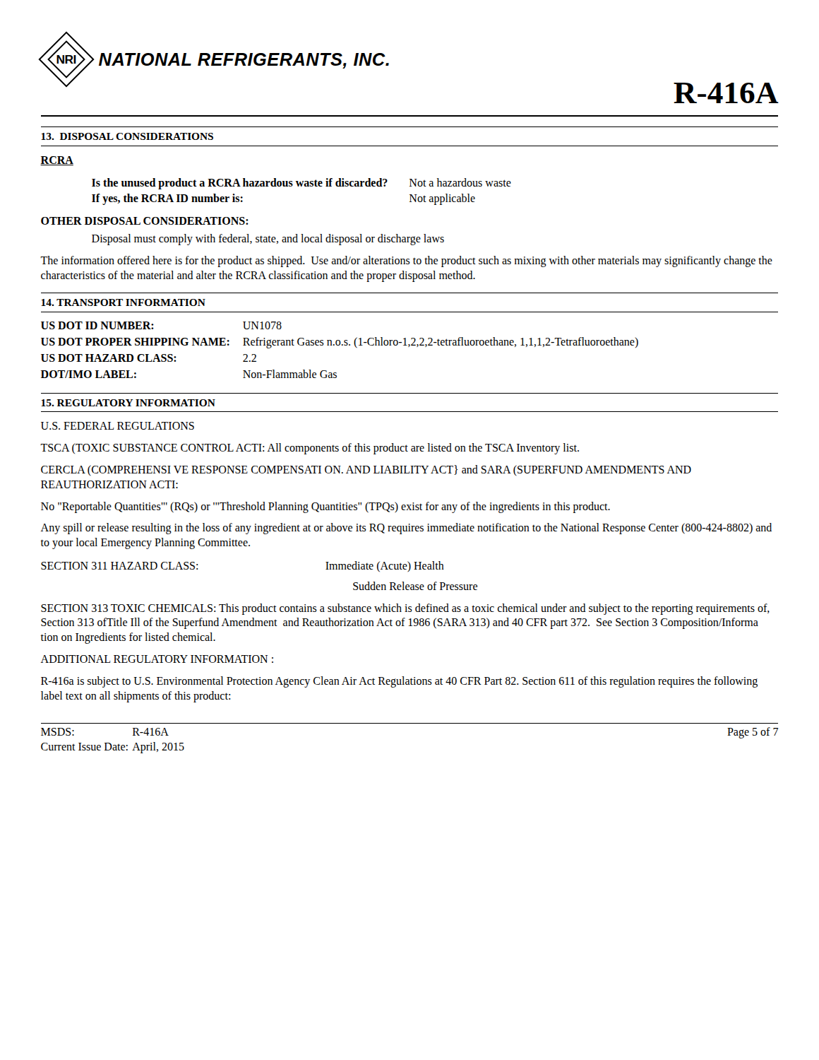NRI
NATIONAL REFRIGERANTS, INC.
R-416A
13. DISPOSAL CONSIDERATIONS
RCRA
| Is the unused product a RCRA hazardous waste if discarded? | Not a hazardous waste |
| If yes, the RCRA ID number is: | Not applicable |
OTHER DISPOSAL CONSIDERATIONS:
Disposal must comply with federal, state, and local disposal or discharge laws
The information offered here is for the product as shipped. Use and/or alterations to the product such as mixing with other materials may significantly change the characteristics of the material and alter the RCRA classification and the proper disposal method.
14. TRANSPORT INFORMATION
| US DOT ID NUMBER: | UN1078 |
| US DOT PROPER SHIPPING NAME: | Refrigerant Gases n.o.s. (1-Chloro-1,2,2,2-tetrafluoroethane, 1,1,1,2-Tetrafluoroethane) |
| US DOT HAZARD CLASS: | 2.2 |
| DOT/IMO LABEL: | Non-Flammable Gas |
15. REGULATORY INFORMATION
U.S. FEDERAL REGULATIONS
TSCA (TOXIC SUBSTANCE CONTROL ACTI: All components of this product are listed on the TSCA Inventory list.
CERCLA (COMPREHENSI VE RESPONSE COMPENSATI ON. AND LIABILITY ACT} and SARA (SUPERFUND AMENDMENTS AND REAUTHORIZATION ACTI:
No "Reportable Quantities"' (RQs) or '"Threshold Planning Quantities" (TPQs) exist for any of the ingredients in this product.
Any spill or release resulting in the loss of any ingredient at or above its RQ requires immediate notification to the National Response Center (800-424-8802) and to your local Emergency Planning Committee.
SECTION 311 HAZARD CLASS:
Immediate (Acute) Health
Sudden Release of Pressure
SECTION 313 TOXIC CHEMICALS: This product contains a substance which is defined as a toxic chemical under and subject to the reporting requirements of, Section 313 ofTitle Ill of the Superfund Amendment and Reauthorization Act of 1986 (SARA 313) and 40 CFR part 372. See Section 3 Composition/Informa tion on Ingredients for listed chemical.
ADDITIONAL REGULATORY INFORMATION :
R-416a is subject to U.S. Environmental Protection Agency Clean Air Act Regulations at 40 CFR Part 82. Section 611 of this regulation requires the following label text on all shipments of this product:
| MSDS: R-416A | Page 5 of 7 |
| Current Issue Date: April, 2015 | |